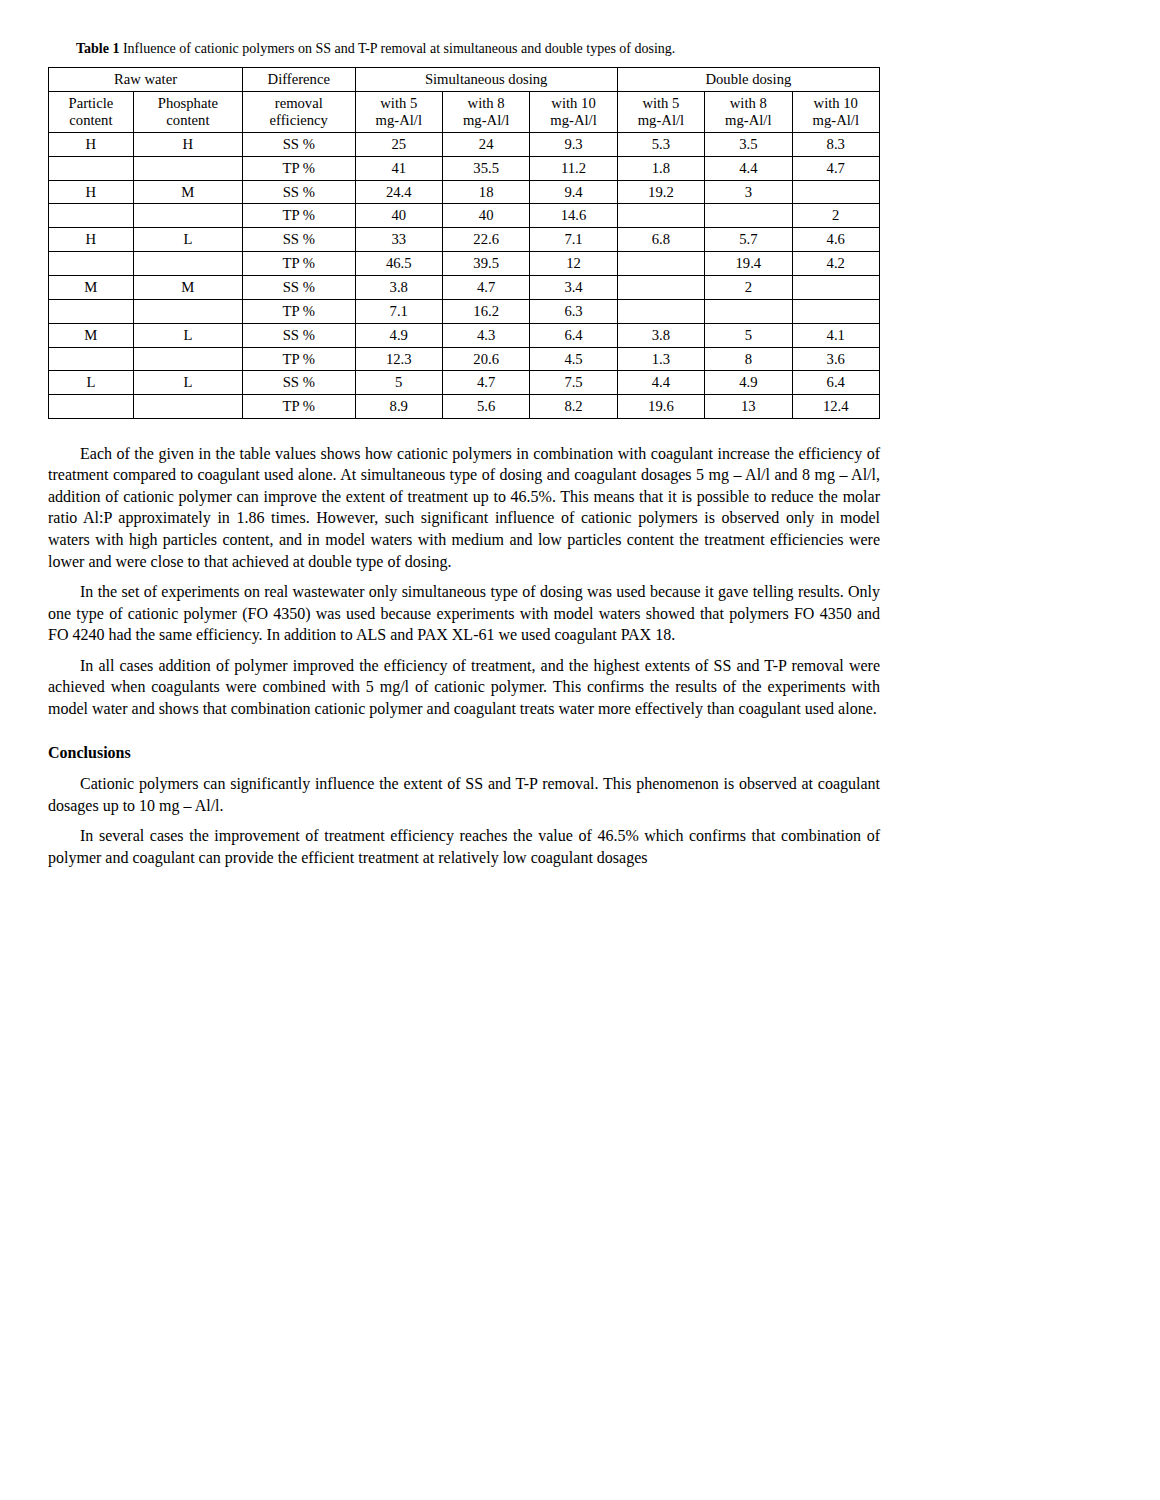Table 1 Influence of cationic polymers on SS and T-P removal at simultaneous and double types of dosing.
| Raw water | Difference | Simultaneous dosing | Double dosing |
| --- | --- | --- | --- |
| Particle content | Phosphate content | removal efficiency | with 5 mg-Al/l | with 8 mg-Al/l | with 10 mg-Al/l | with 5 mg-Al/l | with 8 mg-Al/l | with 10 mg-Al/l |
| H | H | SS % | 25 | 24 | 9.3 | 5.3 | 3.5 | 8.3 |
| | | TP % | 41 | 35.5 | 11.2 | 1.8 | 4.4 | 4.7 |
| H | M | SS % | 24.4 | 18 | 9.4 | 19.2 | 3 | |
| | | TP % | 40 | 40 | 14.6 | | | 2 |
| H | L | SS % | 33 | 22.6 | 7.1 | 6.8 | 5.7 | 4.6 |
| | | TP % | 46.5 | 39.5 | 12 | | 19.4 | 4.2 |
| M | M | SS % | 3.8 | 4.7 | 3.4 | | 2 | |
| | | TP % | 7.1 | 16.2 | 6.3 | | | |
| M | L | SS % | 4.9 | 4.3 | 6.4 | 3.8 | 5 | 4.1 |
| | | TP % | 12.3 | 20.6 | 4.5 | 1.3 | 8 | 3.6 |
| L | L | SS % | 5 | 4.7 | 7.5 | 4.4 | 4.9 | 6.4 |
| | | TP % | 8.9 | 5.6 | 8.2 | 19.6 | 13 | 12.4 |
Each of the given in the table values shows how cationic polymers in combination with coagulant increase the efficiency of treatment compared to coagulant used alone. At simultaneous type of dosing and coagulant dosages 5 mg – Al/l and 8 mg – Al/l, addition of cationic polymer can improve the extent of treatment up to 46.5%. This means that it is possible to reduce the molar ratio Al:P approximately in 1.86 times. However, such significant influence of cationic polymers is observed only in model waters with high particles content, and in model waters with medium and low particles content the treatment efficiencies were lower and were close to that achieved at double type of dosing.
In the set of experiments on real wastewater only simultaneous type of dosing was used because it gave telling results. Only one type of cationic polymer (FO 4350) was used because experiments with model waters showed that polymers FO 4350 and FO 4240 had the same efficiency. In addition to ALS and PAX XL-61 we used coagulant PAX 18.
In all cases addition of polymer improved the efficiency of treatment, and the highest extents of SS and T-P removal were achieved when coagulants were combined with 5 mg/l of cationic polymer. This confirms the results of the experiments with model water and shows that combination cationic polymer and coagulant treats water more effectively than coagulant used alone.
Conclusions
Cationic polymers can significantly influence the extent of SS and T-P removal. This phenomenon is observed at coagulant dosages up to 10 mg – Al/l.
In several cases the improvement of treatment efficiency reaches the value of 46.5% which confirms that combination of polymer and coagulant can provide the efficient treatment at relatively low coagulant dosages